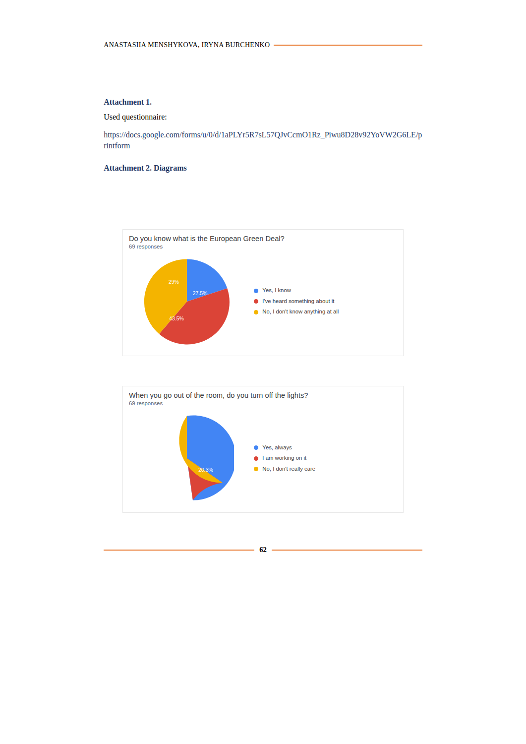ANASTASIIA MENSHYKOVA, IRYNA BURCHENKO
Attachment 1.
Used questionnaire:
https://docs.google.com/forms/u/0/d/1aPLYr5R7sL57QJvCcmO1Rz_Piwu8D28v92YoVW2G6LE/printform
Attachment 2. Diagrams
Do you know what is the European Green Deal?
69 responses
27.5% 43.5% 29%
Yes, I know
I've heard something about it
No, I don't know anything at all
When you go out of the room, do you turn off the lights?
69 responses
75.4% 20.3%
Yes, always
I am working on it
No, I don't really care
62